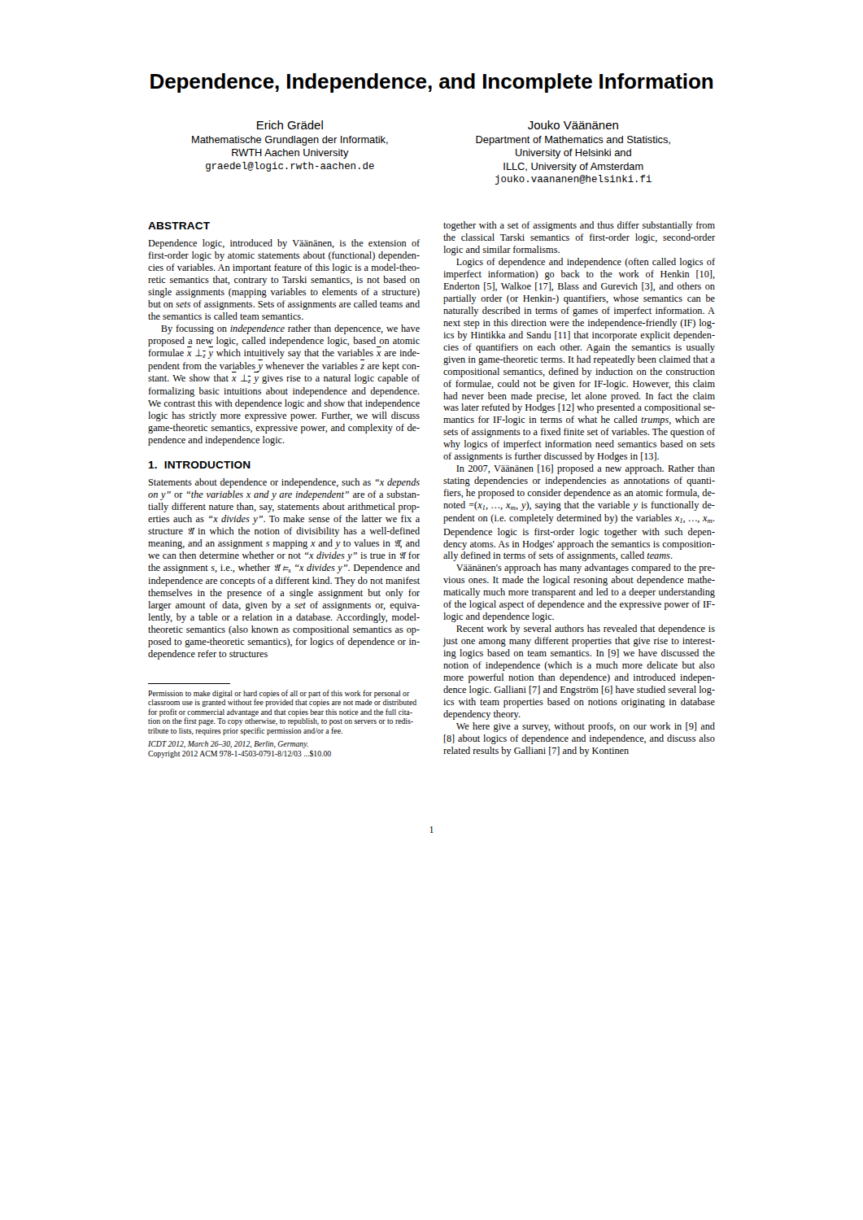Dependence, Independence, and Incomplete Information
| Erich Grädel Mathematische Grundlagen der Informatik, RWTH Aachen University graedel@logic.rwth-aachen.de | Jouko Väänänen Department of Mathematics and Statistics, University of Helsinki and ILLC, University of Amsterdam jouko.vaananen@helsinki.fi |
Abstract
Dependence logic, introduced by Väänänen, is the extension of first-order logic by atomic statements about (functional) dependencies of variables. An important feature of this logic is a model-theoretic semantics that, contrary to Tarski semantics, is not based on single assignments (mapping variables to elements of a structure) but on sets of assignments. Sets of assignments are called teams and the semantics is called team semantics.
By focussing on independence rather than depencence, we have proposed a new logic, called independence logic, based on atomic formulae x ⊥z y which intuitively say that the variables x are independent from the variables y whenever the variables z are kept constant. We show that x ⊥z y gives rise to a natural logic capable of formalizing basic intuitions about independence and dependence. We contrast this with dependence logic and show that independence logic has strictly more expressive power. Further, we will discuss game-theoretic semantics, expressive power, and complexity of dependence and independence logic.
1. Introduction
Statements about dependence or independence, such as “x depends on y” or “the variables x and y are independent” are of a substantially different nature than, say, statements about arithmetical properties auch as “x divides y”. To make sense of the latter we fix a structure 𝔄 in which the notion of divisibility has a well-defined meaning, and an assignment s mapping x and y to values in 𝔄, and we can then determine whether or not “x divides y” is true in 𝔄 for the assignment s, i.e., whether 𝔄 ⊨s “x divides y”. Dependence and independence are concepts of a different kind. They do not manifest themselves in the presence of a single assignment but only for larger amount of data, given by a set of assignments or, equivalently, by a table or a relation in a database. Accordingly, model-theoretic semantics (also known as compositional semantics as opposed to game-theoretic semantics), for logics of dependence or independence refer to structures
Permission to make digital or hard copies of all or part of this work for personal or classroom use is granted without fee provided that copies are not made or distributed for profit or commercial advantage and that copies bear this notice and the full citation on the first page. To copy otherwise, to republish, to post on servers or to redistribute to lists, requires prior specific permission and/or a fee.
ICDT 2012, March 26–30, 2012, Berlin, Germany.
Copyright 2012 ACM 978-1-4503-0791-8/12/03 ...$10.00
together with a set of assigments and thus differ substantially from the classical Tarski semantics of first-order logic, second-order logic and similar formalisms.
Logics of dependence and independence (often called logics of imperfect information) go back to the work of Henkin [10], Enderton [5], Walkoe [17], Blass and Gurevich [3], and others on partially order (or Henkin-) quantifiers, whose semantics can be naturally described in terms of games of imperfect information. A next step in this direction were the independence-friendly (IF) logics by Hintikka and Sandu [11] that incorporate explicit dependencies of quantifiers on each other. Again the semantics is usually given in game-theoretic terms. It had repeatedly been claimed that a compositional semantics, defined by induction on the construction of formulae, could not be given for IF-logic. However, this claim had never been made precise, let alone proved. In fact the claim was later refuted by Hodges [12] who presented a compositional semantics for IF-logic in terms of what he called trumps, which are sets of assignments to a fixed finite set of variables. The question of why logics of imperfect information need semantics based on sets of assignments is further discussed by Hodges in [13].
In 2007, Väänänen [16] proposed a new approach. Rather than stating dependencies or independencies as annotations of quantifiers, he proposed to consider dependence as an atomic formula, denoted =(x1, …, xm, y), saying that the variable y is functionally dependent on (i.e. completely determined by) the variables x1, …, xm. Dependence logic is first-order logic together with such dependency atoms. As in Hodges' approach the semantics is compositionally defined in terms of sets of assignments, called teams.
Väänänen's approach has many advantages compared to the previous ones. It made the logical resoning about dependence mathematically much more transparent and led to a deeper understanding of the logical aspect of dependence and the expressive power of IF-logic and dependence logic.
Recent work by several authors has revealed that dependence is just one among many different properties that give rise to interesting logics based on team semantics. In [9] we have discussed the notion of independence (which is a much more delicate but also more powerful notion than dependence) and introduced independence logic. Galliani [7] and Engström [6] have studied several logics with team properties based on notions originating in database dependency theory.
We here give a survey, without proofs, on our work in [9] and [8] about logics of dependence and independence, and discuss also related results by Galliani [7] and by Kontinen
1